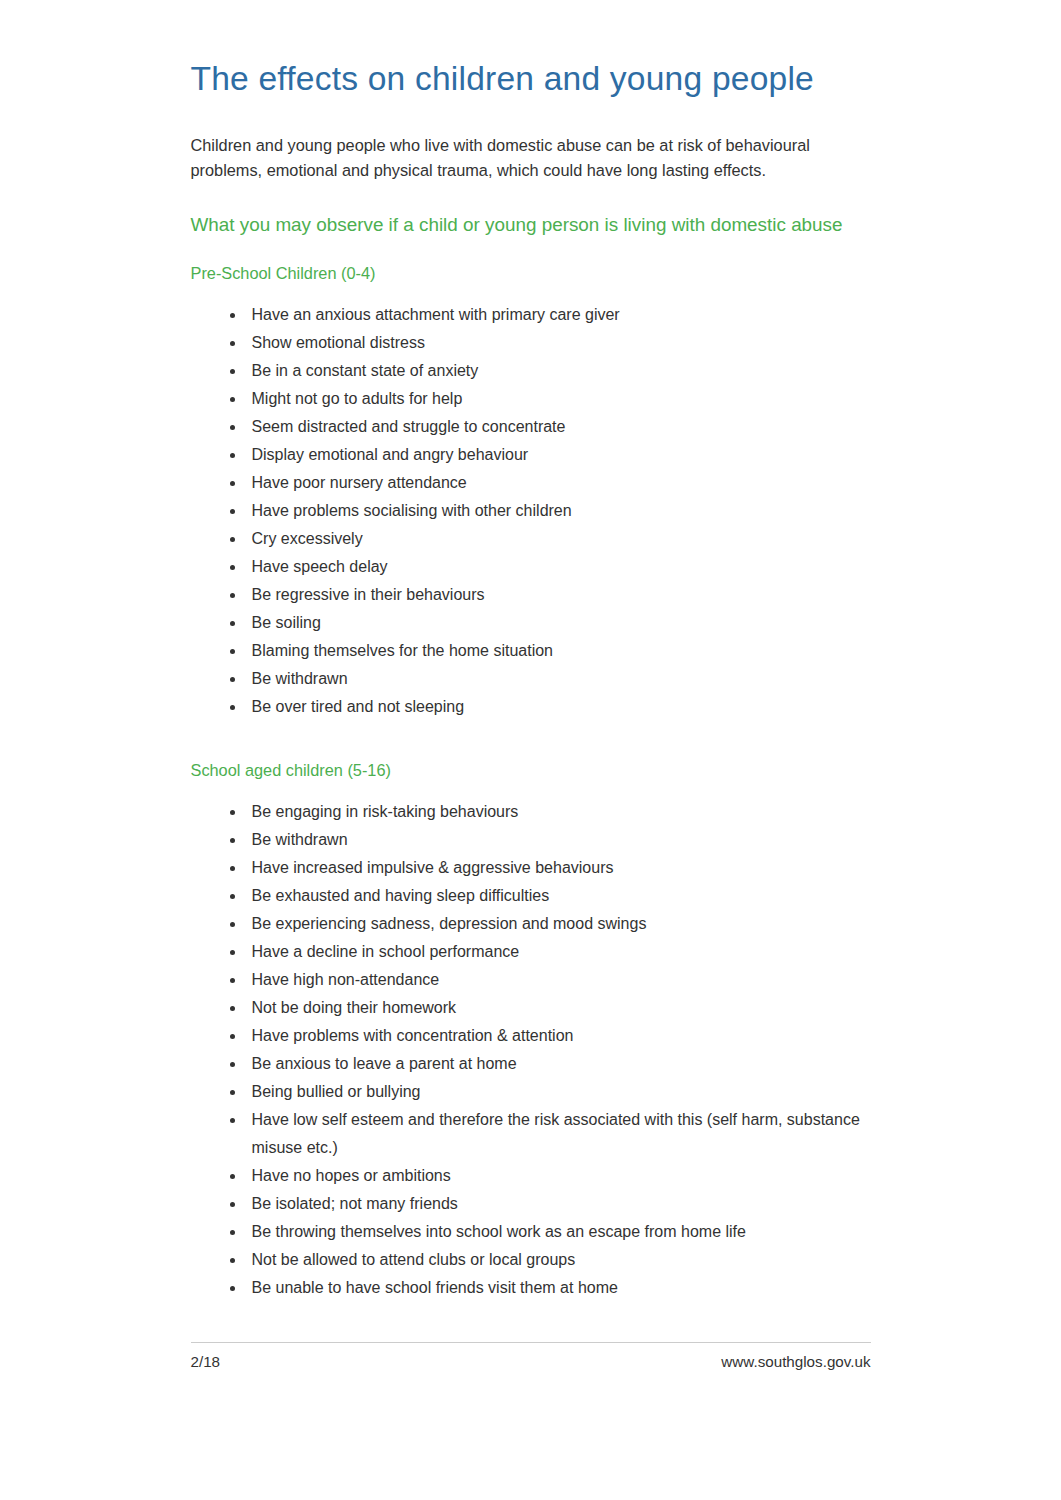The effects on children and young people
Children and young people who live with domestic abuse can be at risk of behavioural problems, emotional and physical trauma, which could have long lasting effects.
What you may observe if a child or young person is living with domestic abuse
Pre-School Children (0-4)
Have an anxious attachment with primary care giver
Show emotional distress
Be in a constant state of anxiety
Might not go to adults for help
Seem distracted and struggle to concentrate
Display emotional and angry behaviour
Have poor nursery attendance
Have problems socialising with other children
Cry excessively
Have speech delay
Be regressive in their behaviours
Be soiling
Blaming themselves for the home situation
Be withdrawn
Be over tired and not sleeping
School aged children (5-16)
Be engaging in risk-taking behaviours
Be withdrawn
Have increased impulsive & aggressive behaviours
Be exhausted and having sleep difficulties
Be experiencing sadness, depression and mood swings
Have a decline in school performance
Have high non-attendance
Not be doing their homework
Have problems with concentration & attention
Be anxious to leave a parent at home
Being bullied or bullying
Have low self esteem and therefore the risk associated with this (self harm, substance misuse etc.)
Have no hopes or ambitions
Be isolated; not many friends
Be throwing themselves into school work as an escape from home life
Not be allowed to attend clubs or local groups
Be unable to have school friends visit them at home
2/18 www.southglos.gov.uk